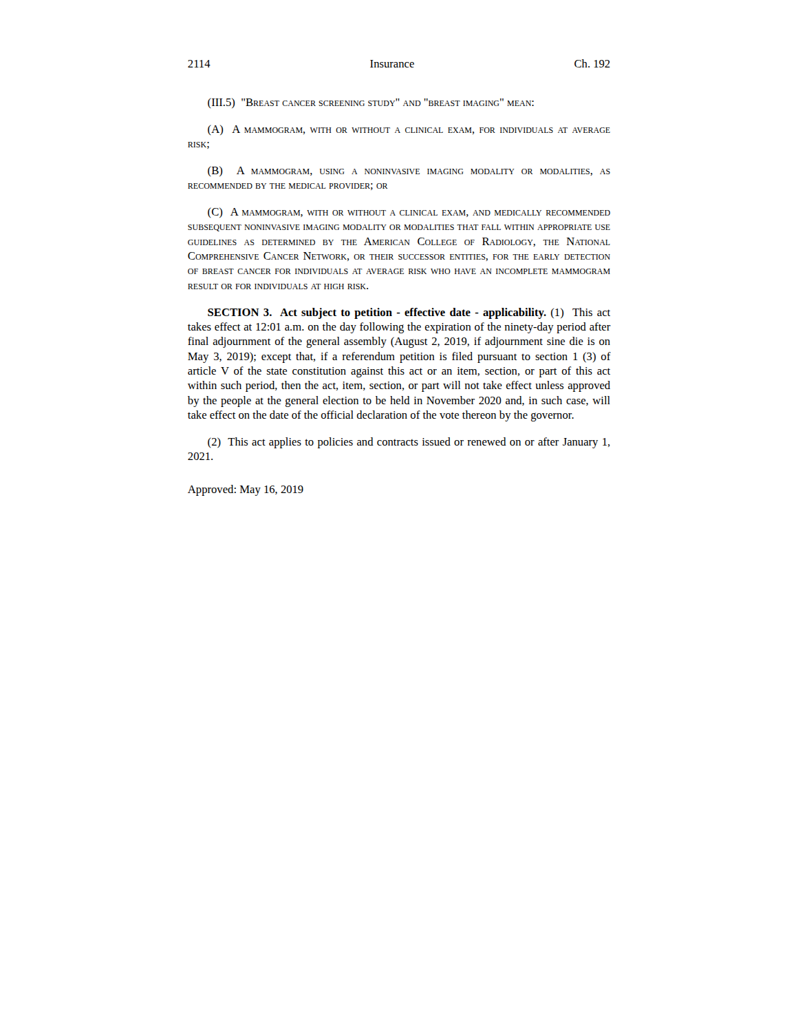2114 Insurance Ch. 192
(III.5) "Breast cancer screening study" and "breast imaging" mean:
(A) A mammogram, with or without a clinical exam, for individuals at average risk;
(B) A mammogram, using a noninvasive imaging modality or modalities, as recommended by the medical provider; or
(C) A mammogram, with or without a clinical exam, and medically recommended subsequent noninvasive imaging modality or modalities that fall within appropriate use guidelines as determined by the American College of Radiology, the National Comprehensive Cancer Network, or their successor entities, for the early detection of breast cancer for individuals at average risk who have an incomplete mammogram result or for individuals at high risk.
SECTION 3. Act subject to petition - effective date - applicability. (1) This act takes effect at 12:01 a.m. on the day following the expiration of the ninety-day period after final adjournment of the general assembly (August 2, 2019, if adjournment sine die is on May 3, 2019); except that, if a referendum petition is filed pursuant to section 1 (3) of article V of the state constitution against this act or an item, section, or part of this act within such period, then the act, item, section, or part will not take effect unless approved by the people at the general election to be held in November 2020 and, in such case, will take effect on the date of the official declaration of the vote thereon by the governor.
(2) This act applies to policies and contracts issued or renewed on or after January 1, 2021.
Approved: May 16, 2019